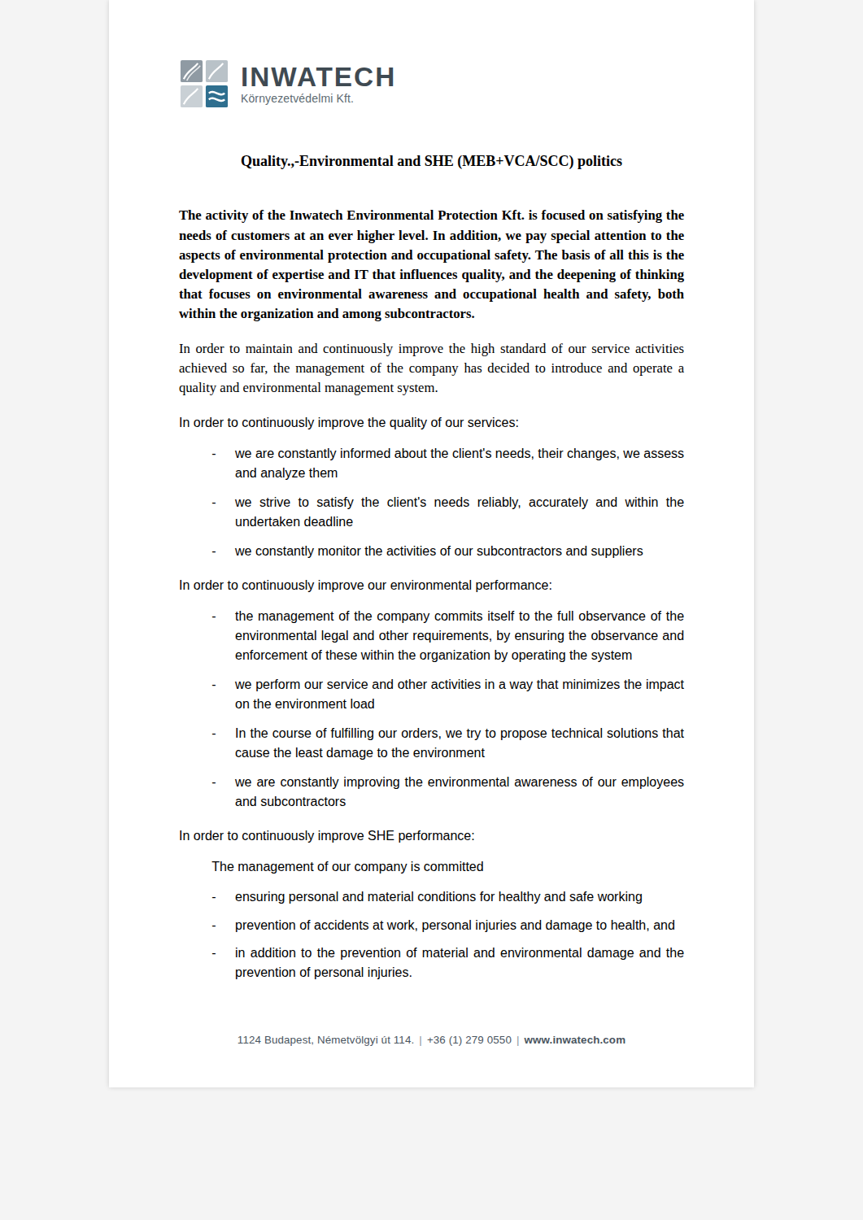INWATECH
Környezetvédelmi Kft.
Quality.,-Environmental and SHE (MEB+VCA/SCC) politics
The activity of the Inwatech Environmental Protection Kft. is focused on satisfying the needs of customers at an ever higher level. In addition, we pay special attention to the aspects of environmental protection and occupational safety. The basis of all this is the development of expertise and IT that influences quality, and the deepening of thinking that focuses on environmental awareness and occupational health and safety, both within the organization and among subcontractors.
In order to maintain and continuously improve the high standard of our service activities achieved so far, the management of the company has decided to introduce and operate a quality and environmental management system.
In order to continuously improve the quality of our services:
we are constantly informed about the client's needs, their changes, we assess and analyze them
we strive to satisfy the client's needs reliably, accurately and within the undertaken deadline
we constantly monitor the activities of our subcontractors and suppliers
In order to continuously improve our environmental performance:
the management of the company commits itself to the full observance of the environmental legal and other requirements, by ensuring the observance and enforcement of these within the organization by operating the system
we perform our service and other activities in a way that minimizes the impact on the environment load
In the course of fulfilling our orders, we try to propose technical solutions that cause the least damage to the environment
we are constantly improving the environmental awareness of our employees and subcontractors
In order to continuously improve SHE performance:
The management of our company is committed
ensuring personal and material conditions for healthy and safe working
prevention of accidents at work, personal injuries and damage to health, and
in addition to the prevention of material and environmental damage and the prevention of personal injuries.
1124 Budapest, Németvölgyi út 114.|+36 (1) 279 0550|www.inwatech.com